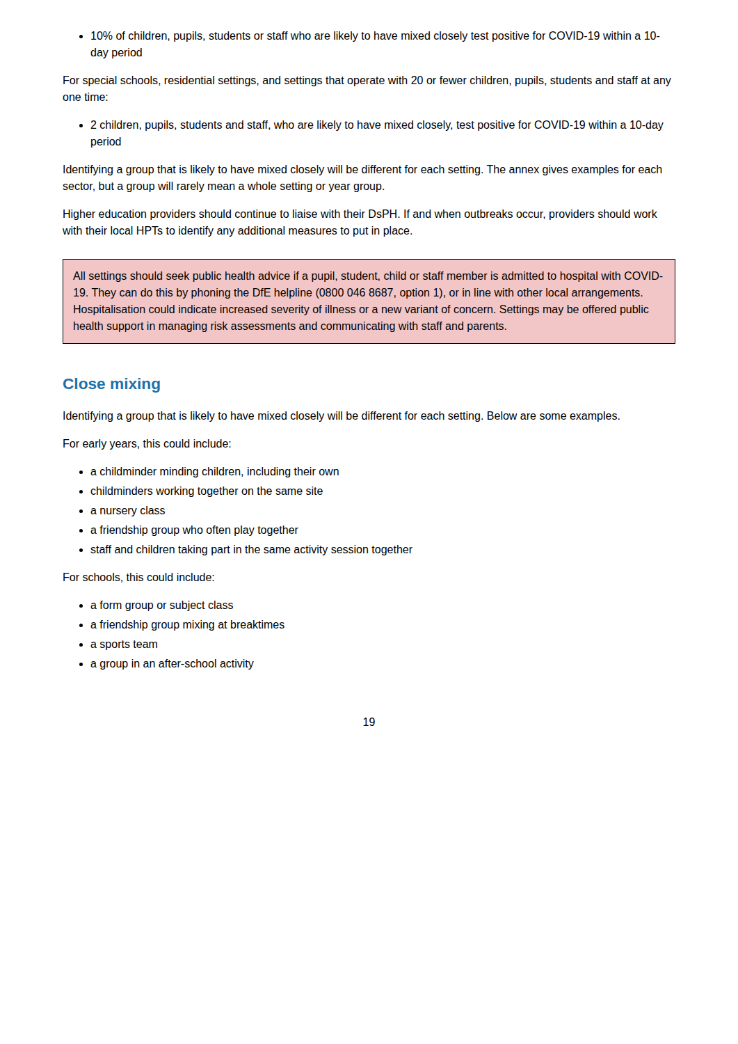10% of children, pupils, students or staff who are likely to have mixed closely test positive for COVID-19 within a 10-day period
For special schools, residential settings, and settings that operate with 20 or fewer children, pupils, students and staff at any one time:
2 children, pupils, students and staff, who are likely to have mixed closely, test positive for COVID-19 within a 10-day period
Identifying a group that is likely to have mixed closely will be different for each setting. The annex gives examples for each sector, but a group will rarely mean a whole setting or year group.
Higher education providers should continue to liaise with their DsPH. If and when outbreaks occur, providers should work with their local HPTs to identify any additional measures to put in place.
All settings should seek public health advice if a pupil, student, child or staff member is admitted to hospital with COVID-19. They can do this by phoning the DfE helpline (0800 046 8687, option 1), or in line with other local arrangements. Hospitalisation could indicate increased severity of illness or a new variant of concern. Settings may be offered public health support in managing risk assessments and communicating with staff and parents.
Close mixing
Identifying a group that is likely to have mixed closely will be different for each setting. Below are some examples.
For early years, this could include:
a childminder minding children, including their own
childminders working together on the same site
a nursery class
a friendship group who often play together
staff and children taking part in the same activity session together
For schools, this could include:
a form group or subject class
a friendship group mixing at breaktimes
a sports team
a group in an after-school activity
19